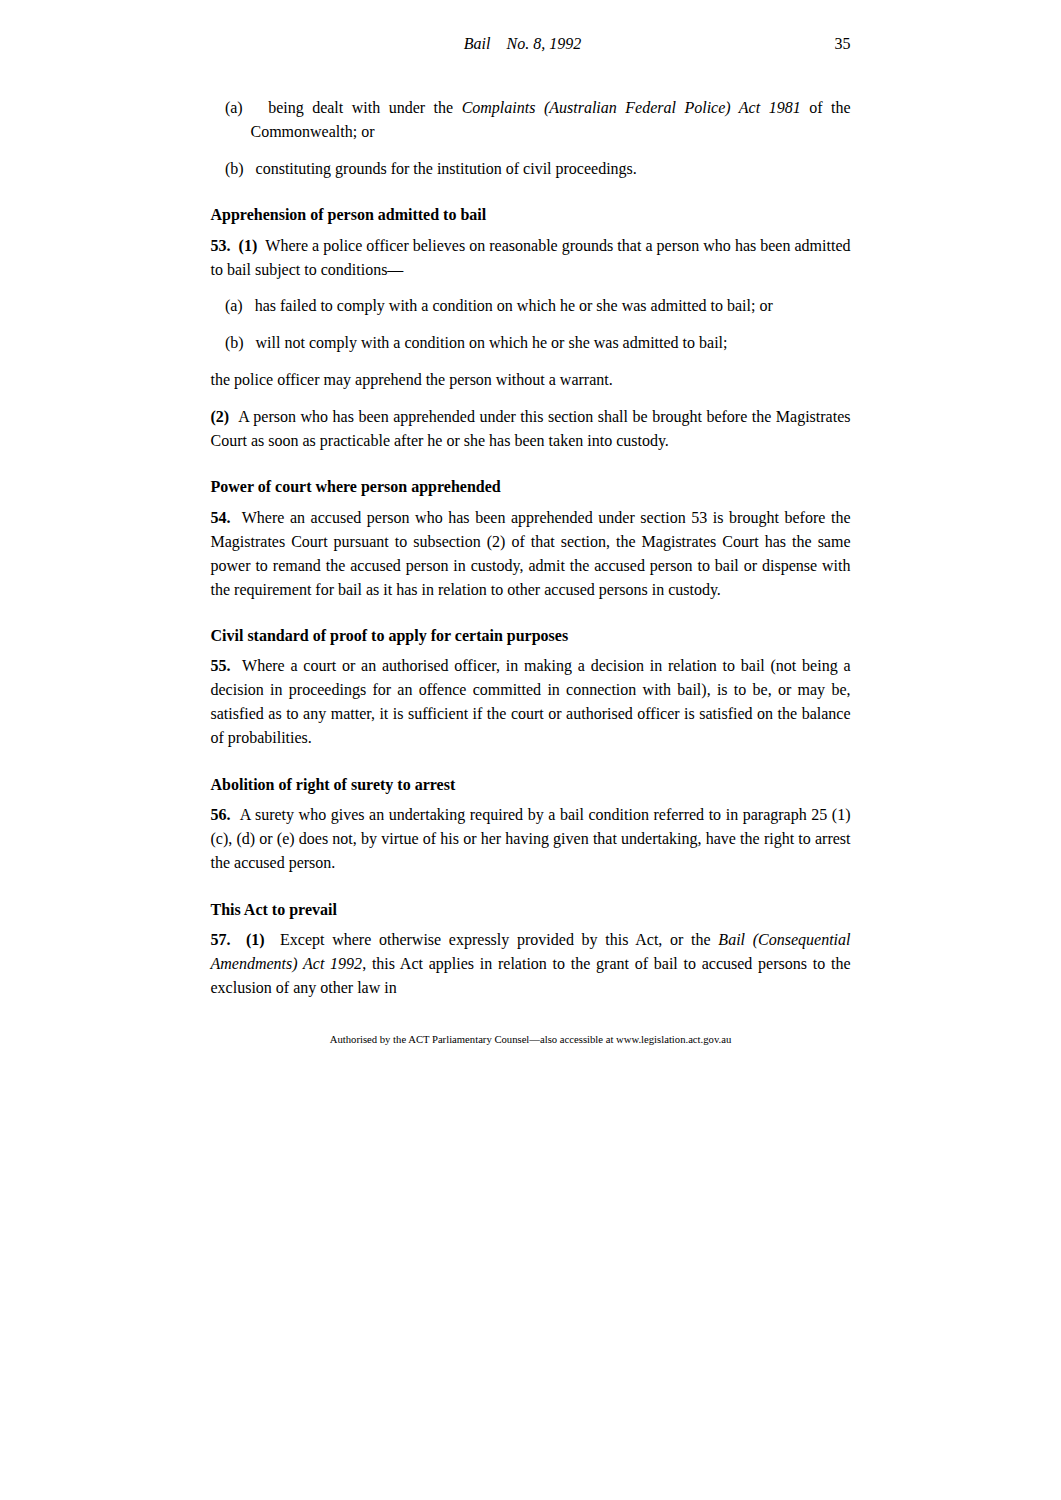35 Bail No. 8, 1992
(a) being dealt with under the Complaints (Australian Federal Police) Act 1981 of the Commonwealth; or
(b) constituting grounds for the institution of civil proceedings.
Apprehension of person admitted to bail
53. (1) Where a police officer believes on reasonable grounds that a person who has been admitted to bail subject to conditions—
(a) has failed to comply with a condition on which he or she was admitted to bail; or
(b) will not comply with a condition on which he or she was admitted to bail;
the police officer may apprehend the person without a warrant.
(2) A person who has been apprehended under this section shall be brought before the Magistrates Court as soon as practicable after he or she has been taken into custody.
Power of court where person apprehended
54. Where an accused person who has been apprehended under section 53 is brought before the Magistrates Court pursuant to subsection (2) of that section, the Magistrates Court has the same power to remand the accused person in custody, admit the accused person to bail or dispense with the requirement for bail as it has in relation to other accused persons in custody.
Civil standard of proof to apply for certain purposes
55. Where a court or an authorised officer, in making a decision in relation to bail (not being a decision in proceedings for an offence committed in connection with bail), is to be, or may be, satisfied as to any matter, it is sufficient if the court or authorised officer is satisfied on the balance of probabilities.
Abolition of right of surety to arrest
56. A surety who gives an undertaking required by a bail condition referred to in paragraph 25 (1) (c), (d) or (e) does not, by virtue of his or her having given that undertaking, have the right to arrest the accused person.
This Act to prevail
57. (1) Except where otherwise expressly provided by this Act, or the Bail (Consequential Amendments) Act 1992, this Act applies in relation to the grant of bail to accused persons to the exclusion of any other law in
Authorised by the ACT Parliamentary Counsel—also accessible at www.legislation.act.gov.au